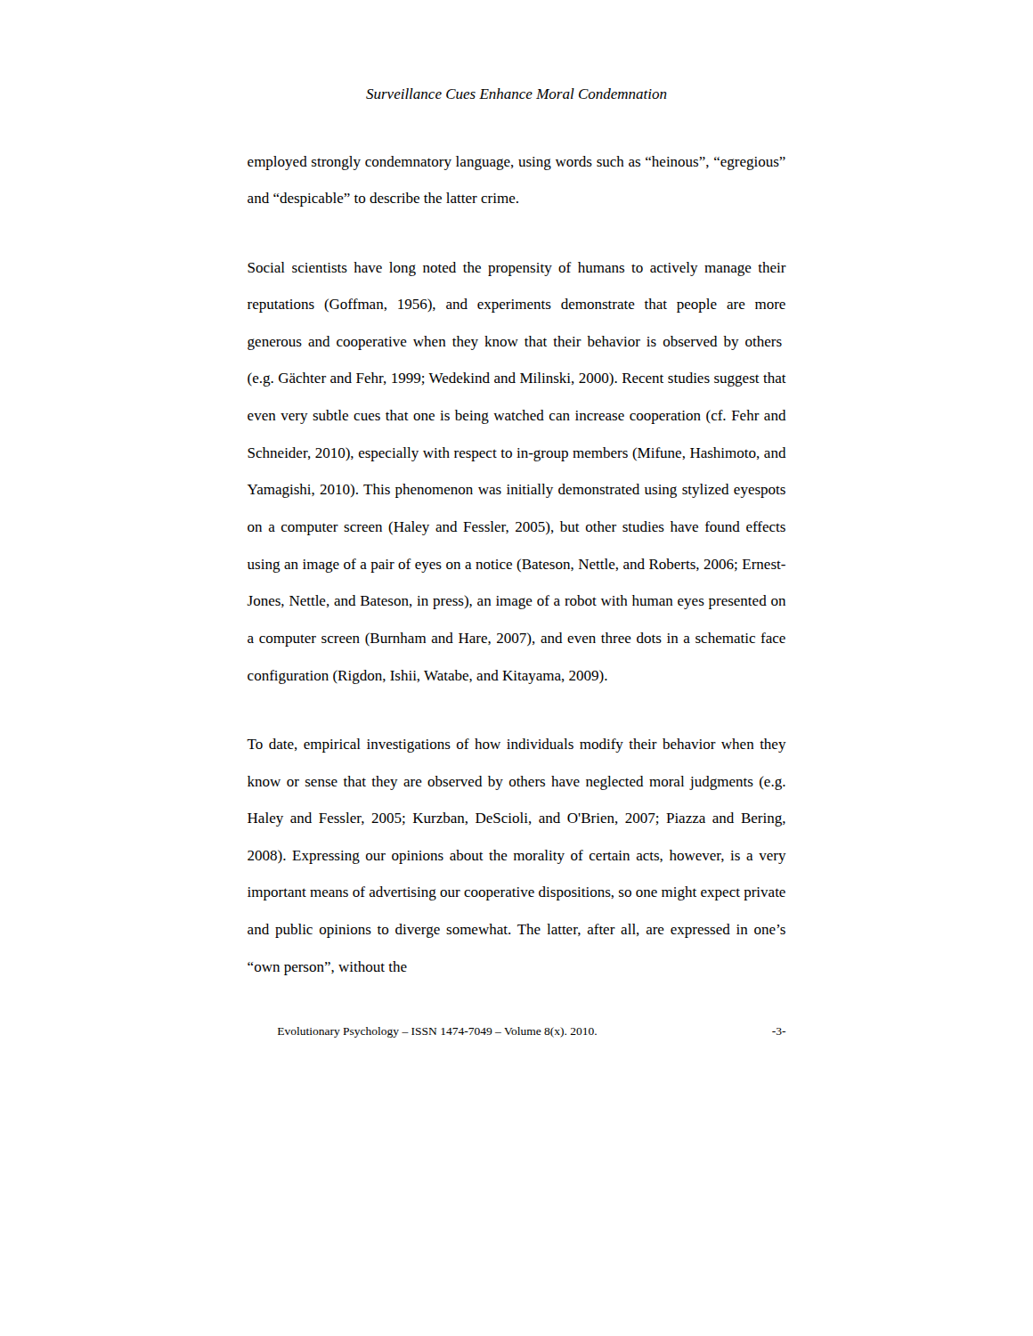Surveillance Cues Enhance Moral Condemnation
employed strongly condemnatory language, using words such as “heinous”, “egregious” and “despicable” to describe the latter crime.
Social scientists have long noted the propensity of humans to actively manage their reputations (Goffman, 1956), and experiments demonstrate that people are more generous and cooperative when they know that their behavior is observed by others (e.g. Gächter and Fehr, 1999; Wedekind and Milinski, 2000). Recent studies suggest that even very subtle cues that one is being watched can increase cooperation (cf. Fehr and Schneider, 2010), especially with respect to in-group members (Mifune, Hashimoto, and Yamagishi, 2010). This phenomenon was initially demonstrated using stylized eyespots on a computer screen (Haley and Fessler, 2005), but other studies have found effects using an image of a pair of eyes on a notice (Bateson, Nettle, and Roberts, 2006; Ernest-Jones, Nettle, and Bateson, in press), an image of a robot with human eyes presented on a computer screen (Burnham and Hare, 2007), and even three dots in a schematic face configuration (Rigdon, Ishii, Watabe, and Kitayama, 2009).
To date, empirical investigations of how individuals modify their behavior when they know or sense that they are observed by others have neglected moral judgments (e.g. Haley and Fessler, 2005; Kurzban, DeScioli, and O'Brien, 2007; Piazza and Bering, 2008). Expressing our opinions about the morality of certain acts, however, is a very important means of advertising our cooperative dispositions, so one might expect private and public opinions to diverge somewhat. The latter, after all, are expressed in one’s “own person”, without the
Evolutionary Psychology – ISSN 1474-7049 – Volume 8(x). 2010. -3-